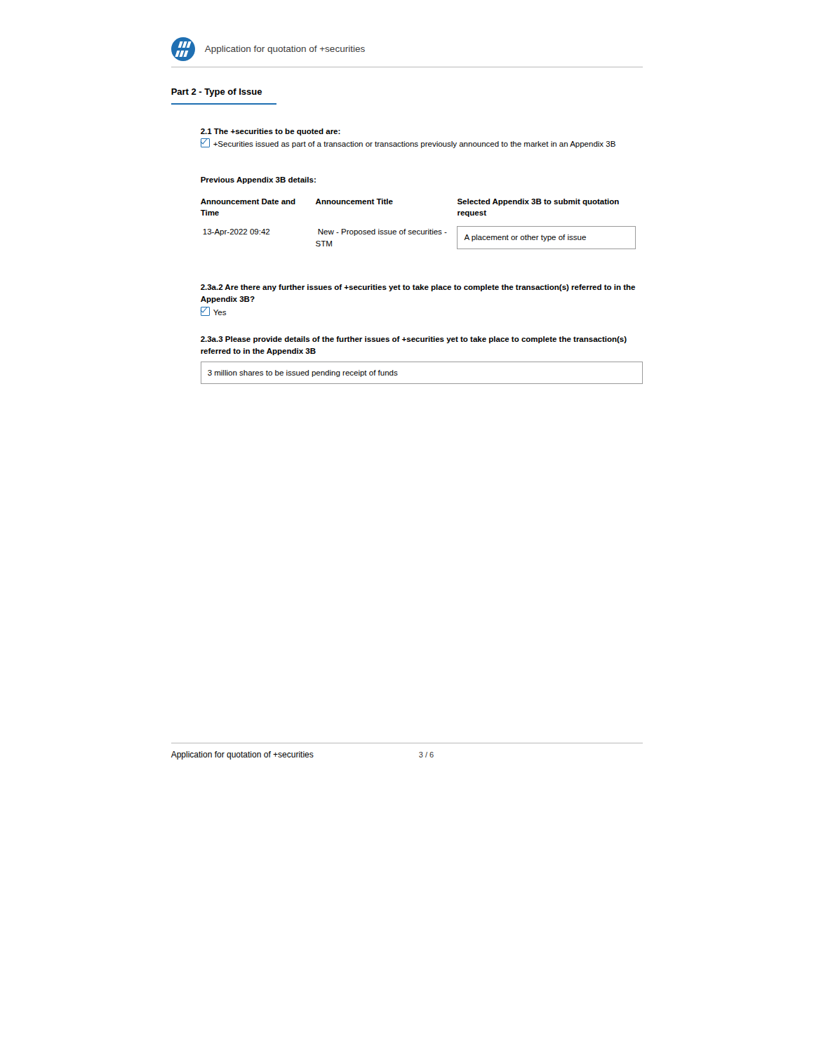Application for quotation of +securities
Part 2 - Type of Issue
2.1 The +securities to be quoted are:
+Securities issued as part of a transaction or transactions previously announced to the market in an Appendix 3B
Previous Appendix 3B details:
| Announcement Date and Time | Announcement Title | Selected Appendix 3B to submit quotation request |
| --- | --- | --- |
| 13-Apr-2022 09:42 | New - Proposed issue of securities - STM | A placement or other type of issue |
2.3a.2 Are there any further issues of +securities yet to take place to complete the transaction(s) referred to in the Appendix 3B?
Yes
2.3a.3 Please provide details of the further issues of +securities yet to take place to complete the transaction(s) referred to in the Appendix 3B
3 million shares to be issued pending receipt of funds
Application for quotation of +securities
3 / 6